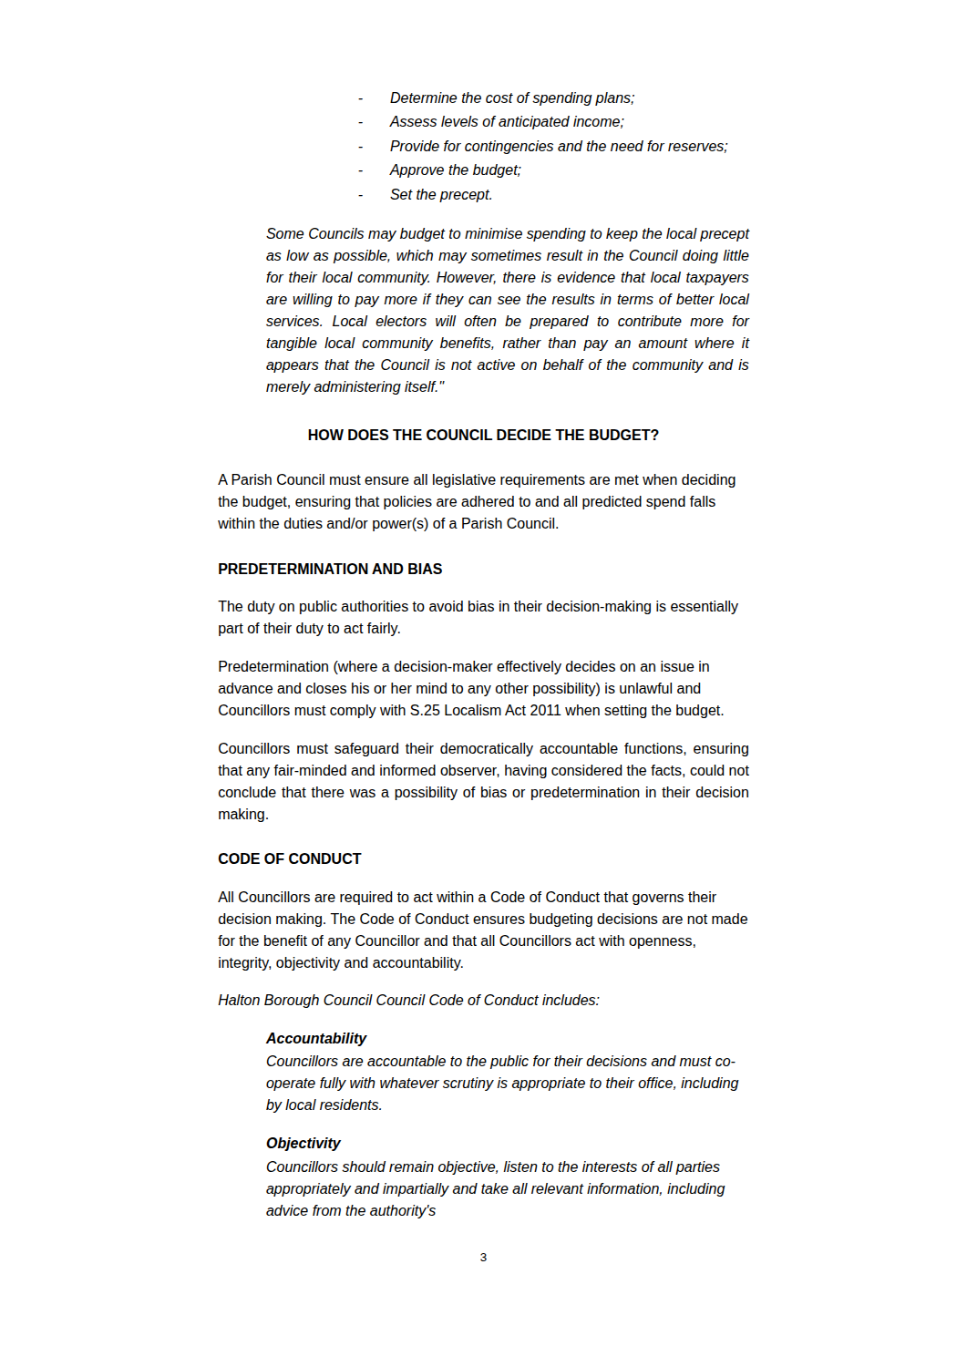Determine the cost of spending plans;
Assess levels of anticipated income;
Provide for contingencies and the need for reserves;
Approve the budget;
Set the precept.
Some Councils may budget to minimise spending to keep the local precept as low as possible, which may sometimes result in the Council doing little for their local community. However, there is evidence that local taxpayers are willing to pay more if they can see the results in terms of better local services. Local electors will often be prepared to contribute more for tangible local community benefits, rather than pay an amount where it appears that the Council is not active on behalf of the community and is merely administering itself."
HOW DOES THE COUNCIL DECIDE THE BUDGET?
A Parish Council must ensure all legislative requirements are met when deciding the budget, ensuring that policies are adhered to and all predicted spend falls within the duties and/or power(s) of a Parish Council.
PREDETERMINATION AND BIAS
The duty on public authorities to avoid bias in their decision-making is essentially part of their duty to act fairly.
Predetermination (where a decision-maker effectively decides on an issue in advance and closes his or her mind to any other possibility) is unlawful and Councillors must comply with S.25 Localism Act 2011 when setting the budget.
Councillors must safeguard their democratically accountable functions, ensuring that any fair-minded and informed observer, having considered the facts, could not conclude that there was a possibility of bias or predetermination in their decision making.
CODE OF CONDUCT
All Councillors are required to act within a Code of Conduct that governs their decision making. The Code of Conduct ensures budgeting decisions are not made for the benefit of any Councillor and that all Councillors act with openness, integrity, objectivity and accountability.
Halton Borough Council Council Code of Conduct includes:
Accountability
Councillors are accountable to the public for their decisions and must co-operate fully with whatever scrutiny is appropriate to their office, including by local residents.
Objectivity
Councillors should remain objective, listen to the interests of all parties appropriately and impartially and take all relevant information, including advice from the authority's
3